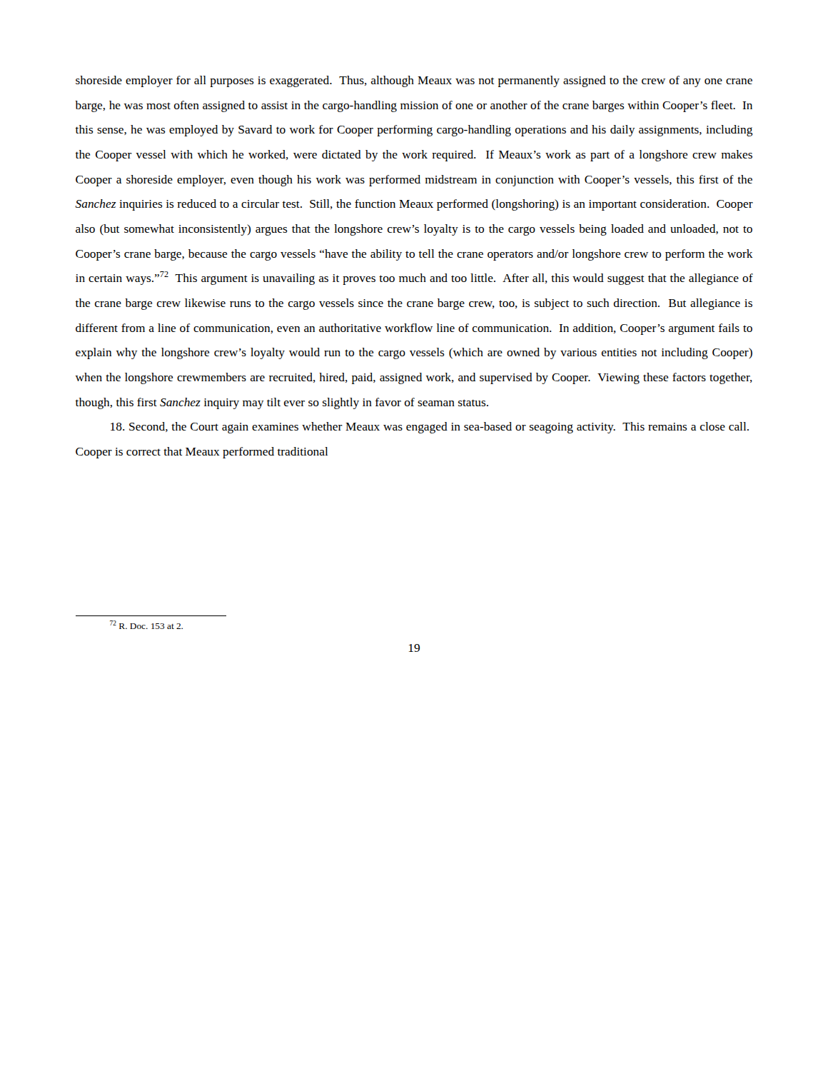shoreside employer for all purposes is exaggerated. Thus, although Meaux was not permanently assigned to the crew of any one crane barge, he was most often assigned to assist in the cargo-handling mission of one or another of the crane barges within Cooper’s fleet. In this sense, he was employed by Savard to work for Cooper performing cargo-handling operations and his daily assignments, including the Cooper vessel with which he worked, were dictated by the work required. If Meaux’s work as part of a longshore crew makes Cooper a shoreside employer, even though his work was performed midstream in conjunction with Cooper’s vessels, this first of the Sanchez inquiries is reduced to a circular test. Still, the function Meaux performed (longshoring) is an important consideration. Cooper also (but somewhat inconsistently) argues that the longshore crew’s loyalty is to the cargo vessels being loaded and unloaded, not to Cooper’s crane barge, because the cargo vessels “have the ability to tell the crane operators and/or longshore crew to perform the work in certain ways.”72 This argument is unavailing as it proves too much and too little. After all, this would suggest that the allegiance of the crane barge crew likewise runs to the cargo vessels since the crane barge crew, too, is subject to such direction. But allegiance is different from a line of communication, even an authoritative workflow line of communication. In addition, Cooper’s argument fails to explain why the longshore crew’s loyalty would run to the cargo vessels (which are owned by various entities not including Cooper) when the longshore crewmembers are recruited, hired, paid, assigned work, and supervised by Cooper. Viewing these factors together, though, this first Sanchez inquiry may tilt ever so slightly in favor of seaman status.
18. Second, the Court again examines whether Meaux was engaged in sea-based or seagoing activity. This remains a close call. Cooper is correct that Meaux performed traditional
72 R. Doc. 153 at 2.
19